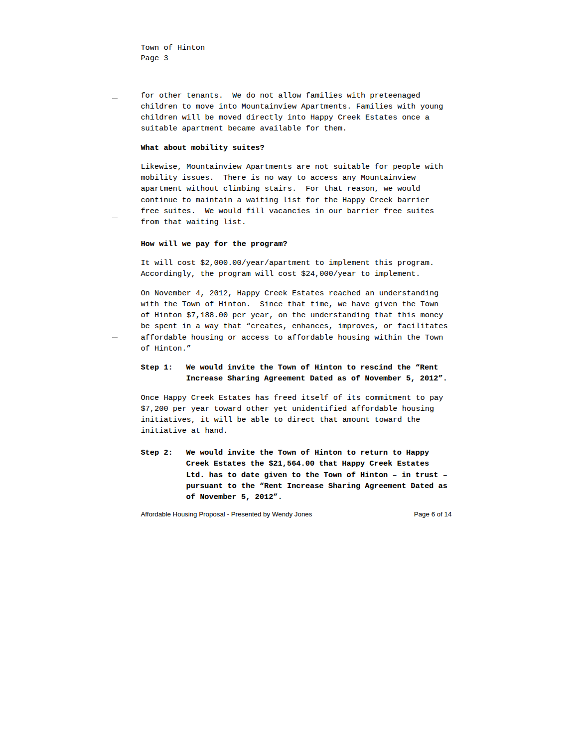Town of Hinton
Page 3
for other tenants. We do not allow families with preteenaged children to move into Mountainview Apartments. Families with young children will be moved directly into Happy Creek Estates once a suitable apartment became available for them.
What about mobility suites?
Likewise, Mountainview Apartments are not suitable for people with mobility issues. There is no way to access any Mountainview apartment without climbing stairs. For that reason, we would continue to maintain a waiting list for the Happy Creek barrier free suites. We would fill vacancies in our barrier free suites from that waiting list.
How will we pay for the program?
It will cost $2,000.00/year/apartment to implement this program. Accordingly, the program will cost $24,000/year to implement.
On November 4, 2012, Happy Creek Estates reached an understanding with the Town of Hinton. Since that time, we have given the Town of Hinton $7,188.00 per year, on the understanding that this money be spent in a way that “creates, enhances, improves, or facilitates affordable housing or access to affordable housing within the Town of Hinton.”
Step 1:
We would invite the Town of Hinton to rescind the “Rent Increase Sharing Agreement Dated as of November 5, 2012”.
Once Happy Creek Estates has freed itself of its commitment to pay $7,200 per year toward other yet unidentified affordable housing initiatives, it will be able to direct that amount toward the initiative at hand.
Step 2:
We would invite the Town of Hinton to return to Happy Creek Estates the $21,564.00 that Happy Creek Estates Ltd. has to date given to the Town of Hinton – in trust – pursuant to the “Rent Increase Sharing Agreement Dated as of November 5, 2012”.
Affordable Housing Proposal - Presented by Wendy Jones Page 6 of 14